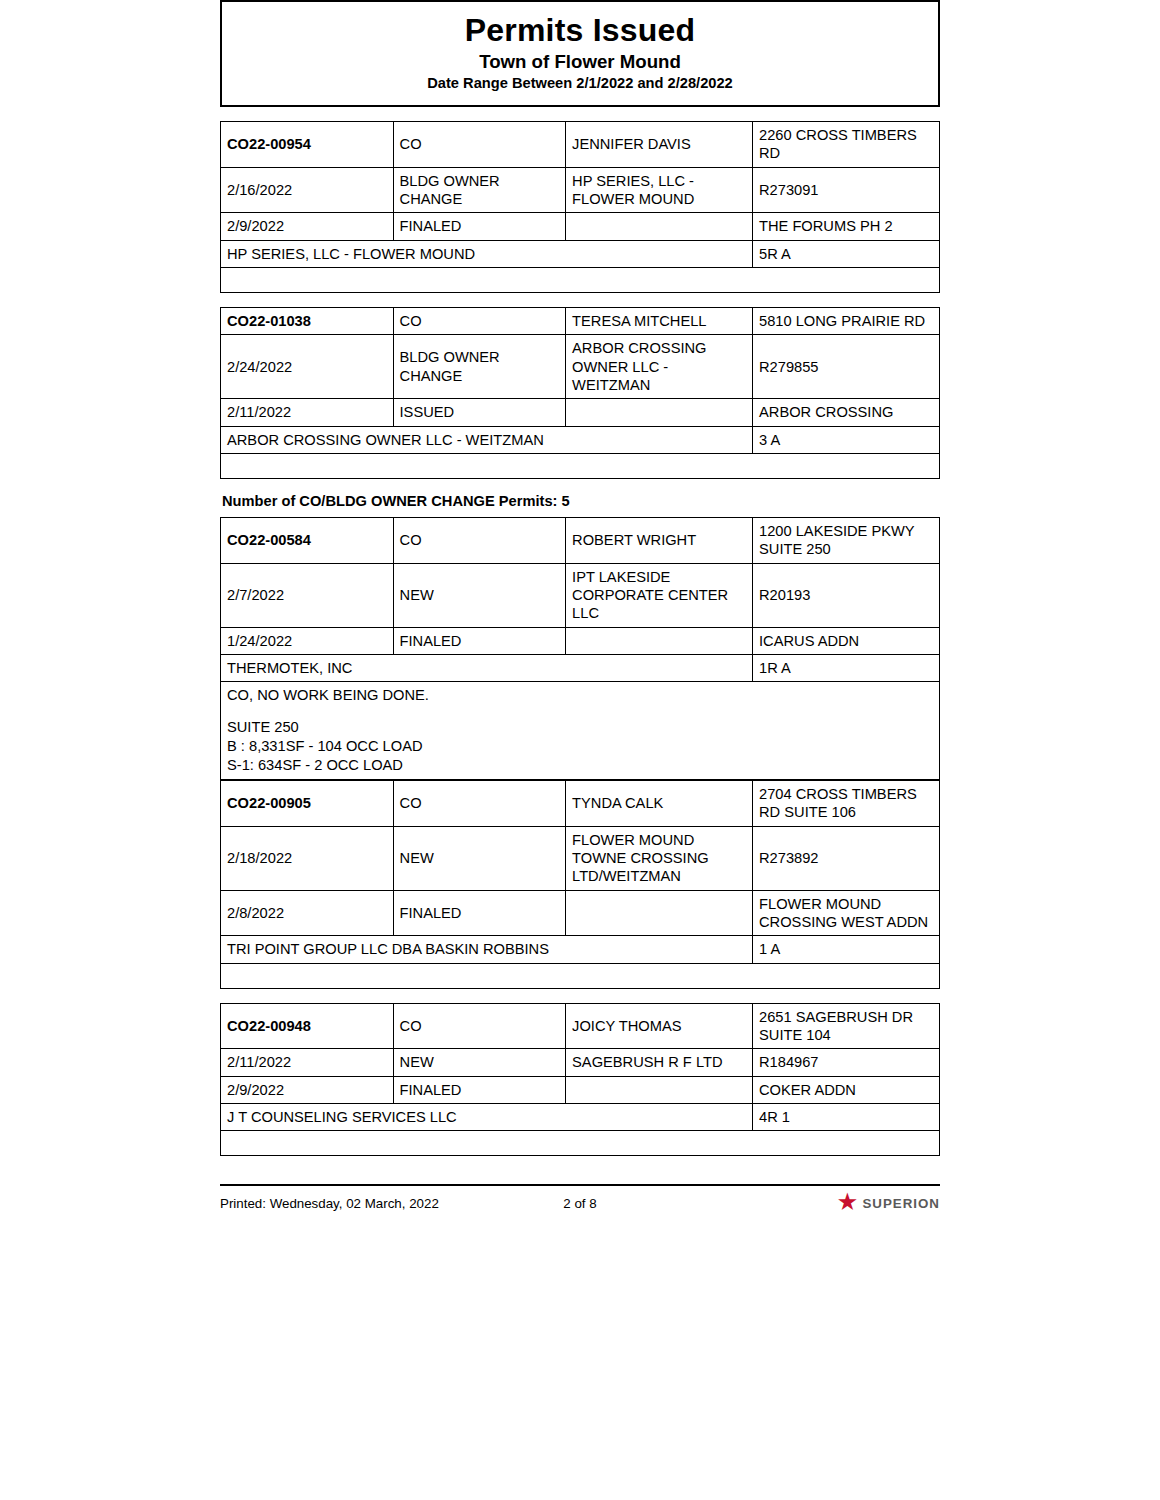Permits Issued
Town of Flower Mound
Date Range Between 2/1/2022 and 2/28/2022
| CO22-00954 | CO | JENNIFER DAVIS | 2260 CROSS TIMBERS RD |
| 2/16/2022 | BLDG OWNER CHANGE | HP SERIES, LLC - FLOWER MOUND | R273091 |
| 2/9/2022 | FINALED | | THE FORUMS PH 2 |
| HP SERIES, LLC - FLOWER MOUND | 5R A |
| CO22-01038 | CO | TERESA MITCHELL | 5810 LONG PRAIRIE RD |
| 2/24/2022 | BLDG OWNER CHANGE | ARBOR CROSSING OWNER LLC - WEITZMAN | R279855 |
| 2/11/2022 | ISSUED | | ARBOR CROSSING |
| ARBOR CROSSING OWNER LLC - WEITZMAN | 3 A |
Number of CO/BLDG OWNER CHANGE Permits: 5
| CO22-00584 | CO | ROBERT WRIGHT | 1200 LAKESIDE PKWY SUITE 250 |
| 2/7/2022 | NEW | IPT LAKESIDE CORPORATE CENTER LLC | R20193 |
| 1/24/2022 | FINALED | | ICARUS ADDN |
| THERMOTEK, INC | 1R A |
| CO, NO WORK BEING DONE. SUITE 250 B : 8,331SF - 104 OCC LOAD S-1: 634SF - 2 OCC LOAD |
| CO22-00905 | CO | TYNDA CALK | 2704 CROSS TIMBERS RD SUITE 106 |
| 2/18/2022 | NEW | FLOWER MOUND TOWNE CROSSING LTD/WEITZMAN | R273892 |
| 2/8/2022 | FINALED | | FLOWER MOUND CROSSING WEST ADDN |
| TRI POINT GROUP LLC DBA BASKIN ROBBINS | 1 A |
| CO22-00948 | CO | JOICY THOMAS | 2651 SAGEBRUSH DR SUITE 104 |
| 2/11/2022 | NEW | SAGEBRUSH R F LTD | R184967 |
| 2/9/2022 | FINALED | | COKER ADDN |
| J T COUNSELING SERVICES LLC | 4R 1 |
Printed: Wednesday, 02 March, 2022
2 of 8
★SUPERION